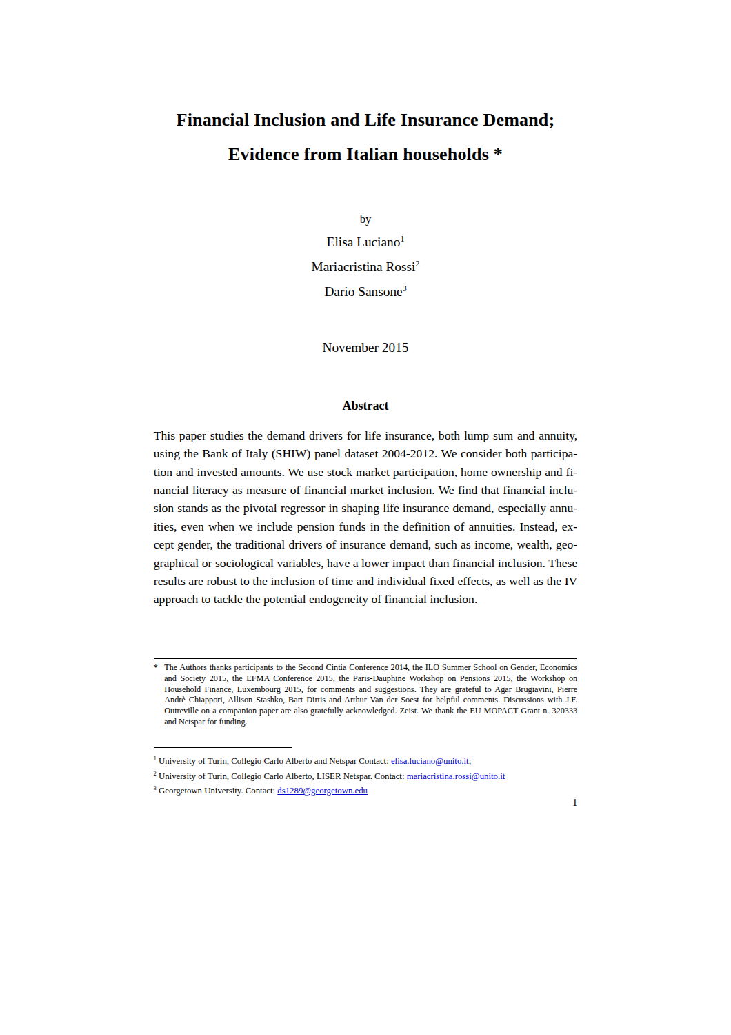Financial Inclusion and Life Insurance Demand; Evidence from Italian households *
by
Elisa Luciano1
Mariacristina Rossi2
Dario Sansone3
November 2015
Abstract
This paper studies the demand drivers for life insurance, both lump sum and annuity, using the Bank of Italy (SHIW) panel dataset 2004-2012. We consider both participation and invested amounts. We use stock market participation, home ownership and financial literacy as measure of financial market inclusion. We find that financial inclusion stands as the pivotal regressor in shaping life insurance demand, especially annuities, even when we include pension funds in the definition of annuities. Instead, except gender, the traditional drivers of insurance demand, such as income, wealth, geographical or sociological variables, have a lower impact than financial inclusion. These results are robust to the inclusion of time and individual fixed effects, as well as the IV approach to tackle the potential endogeneity of financial inclusion.
*
The Authors thanks participants to the Second Cintia Conference 2014, the ILO Summer School on Gender, Economics and Society 2015, the EFMA Conference 2015, the Paris-Dauphine Workshop on Pensions 2015, the Workshop on Household Finance, Luxembourg 2015, for comments and suggestions. They are grateful to Agar Brugiavini, Pierre Andrè Chiappori, Allison Stashko, Bart Dirtis and Arthur Van der Soest for helpful comments. Discussions with J.F. Outreville on a companion paper are also gratefully acknowledged. Zeist. We thank the EU MOPACT Grant n. 320333 and Netspar for funding.
1 University of Turin, Collegio Carlo Alberto and Netspar Contact: elisa.luciano@unito.it;
2 University of Turin, Collegio Carlo Alberto, LISER Netspar. Contact: mariacristina.rossi@unito.it
3 Georgetown University. Contact: ds1289@georgetown.edu
1